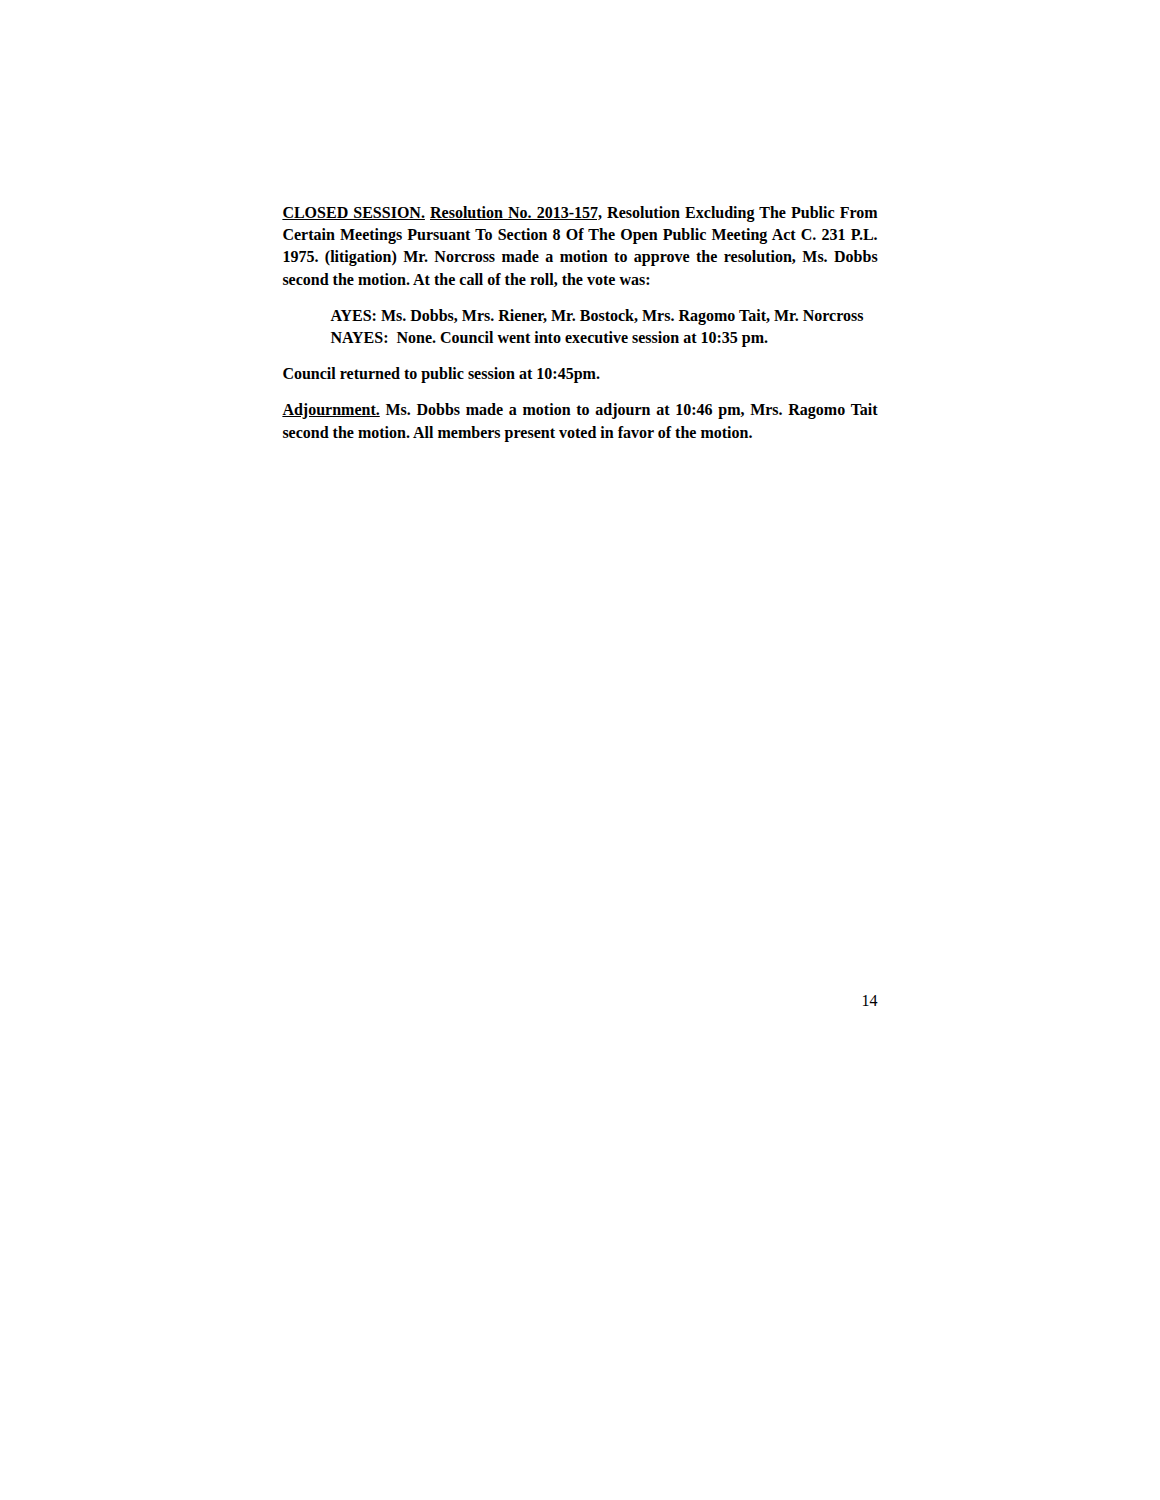CLOSED SESSION. Resolution No. 2013-157, Resolution Excluding The Public From Certain Meetings Pursuant To Section 8 Of The Open Public Meeting Act C. 231 P.L. 1975. (litigation) Mr. Norcross made a motion to approve the resolution, Ms. Dobbs second the motion. At the call of the roll, the vote was:
AYES: Ms. Dobbs, Mrs. Riener, Mr. Bostock, Mrs. Ragomo Tait, Mr. Norcross
NAYES: None. Council went into executive session at 10:35 pm.
Council returned to public session at 10:45pm.
Adjournment. Ms. Dobbs made a motion to adjourn at 10:46 pm, Mrs. Ragomo Tait second the motion. All members present voted in favor of the motion.
14